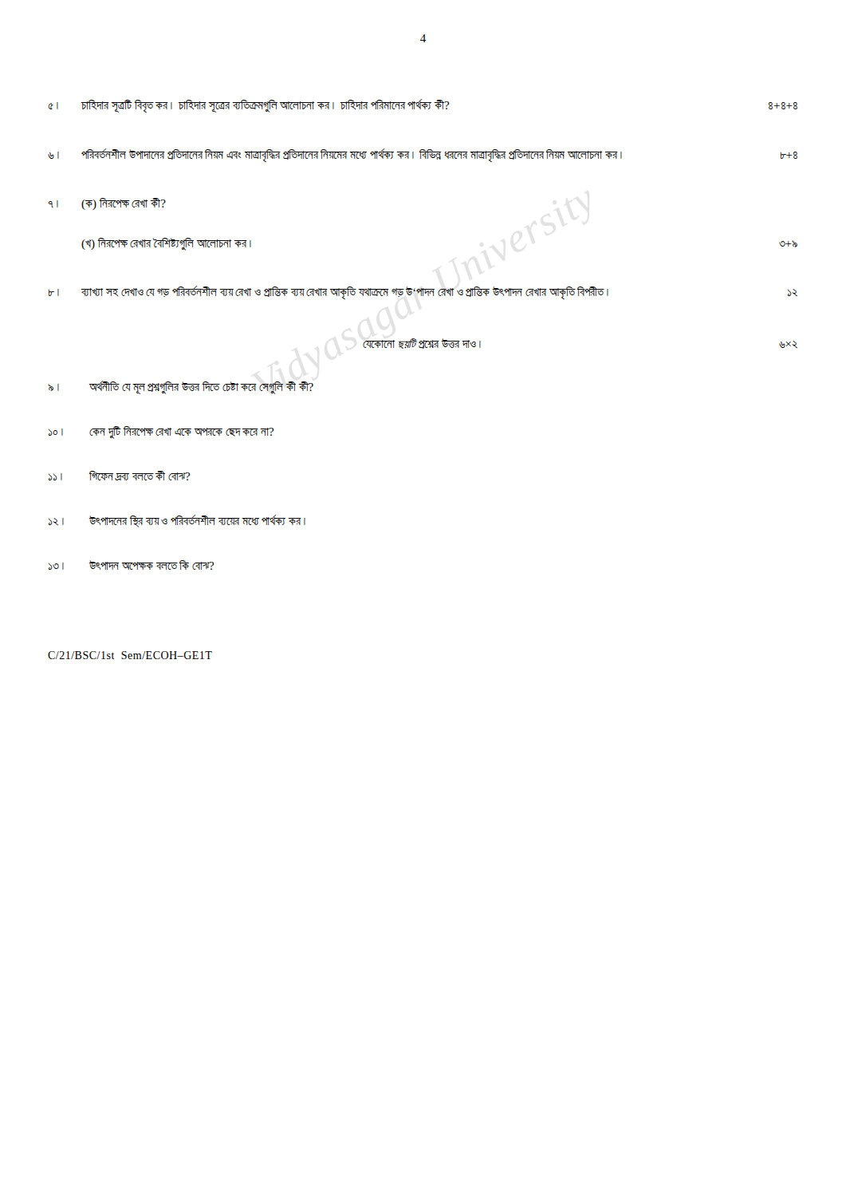4
Vidyasagar University
৫।
চাহিদার সূত্রটি বিবৃত কর। চাহিদার সূত্রের ব্যতিক্রমগুলি আলোচনা কর। চাহিদার পরিমানের পার্থক্য কী?
৪+৪+৪
৬।
পরিবর্তনশীল উপাদানের প্রতিদানের নিয়ম এবং মাত্রাবৃদ্ধির প্রতিদানের নিয়মের মধ্যে পার্থক্য কর। বিভিন্ন ধরনের মাত্রাবৃদ্ধির প্রতিদানের নিয়ম আলোচনা কর।
৮+৪
৭।
(ক) নিরপেক্ষ রেখা কী?
(খ) নিরপেক্ষ রেখার বৈশিষ্ট্যগুলি আলোচনা কর।
৩+৯
৮।
ব্যাখ্যা সহ দেখাও যে গড় পরিবর্তনশীল ব্যয় রেখা ও প্রান্তিক ব্যয় রেখার আকৃতি যথাক্রমে গড় উ‘পাদন রেখা ও প্রান্তিক উৎপাদন রেখার আকৃতি বিপরীত।
১২
যেকোনো ছয়টি প্রশ্নের উত্তর দাও। ৬×২
৯।
অর্থনীতি যে মূল প্রশ্নগুলির উত্তর দিতে চেষ্টা করে সেগুলি কী কী?
১০।
কেন দুটি নিরপেক্ষ রেখা একে অপরকে ছেদ করে না?
১১।
গিফেন দ্রব্য বলতে কী বোঝ?
১২।
উৎপাদনের স্থির ব্যয় ও পরিবর্তনশীল ব্যয়ের মধ্যে পার্থক্য কর।
১৩।
উৎপাদন অপেক্ষক বলতে কি বোঝ?
C/21/BSC/1st Sem/ECOH–GE1T